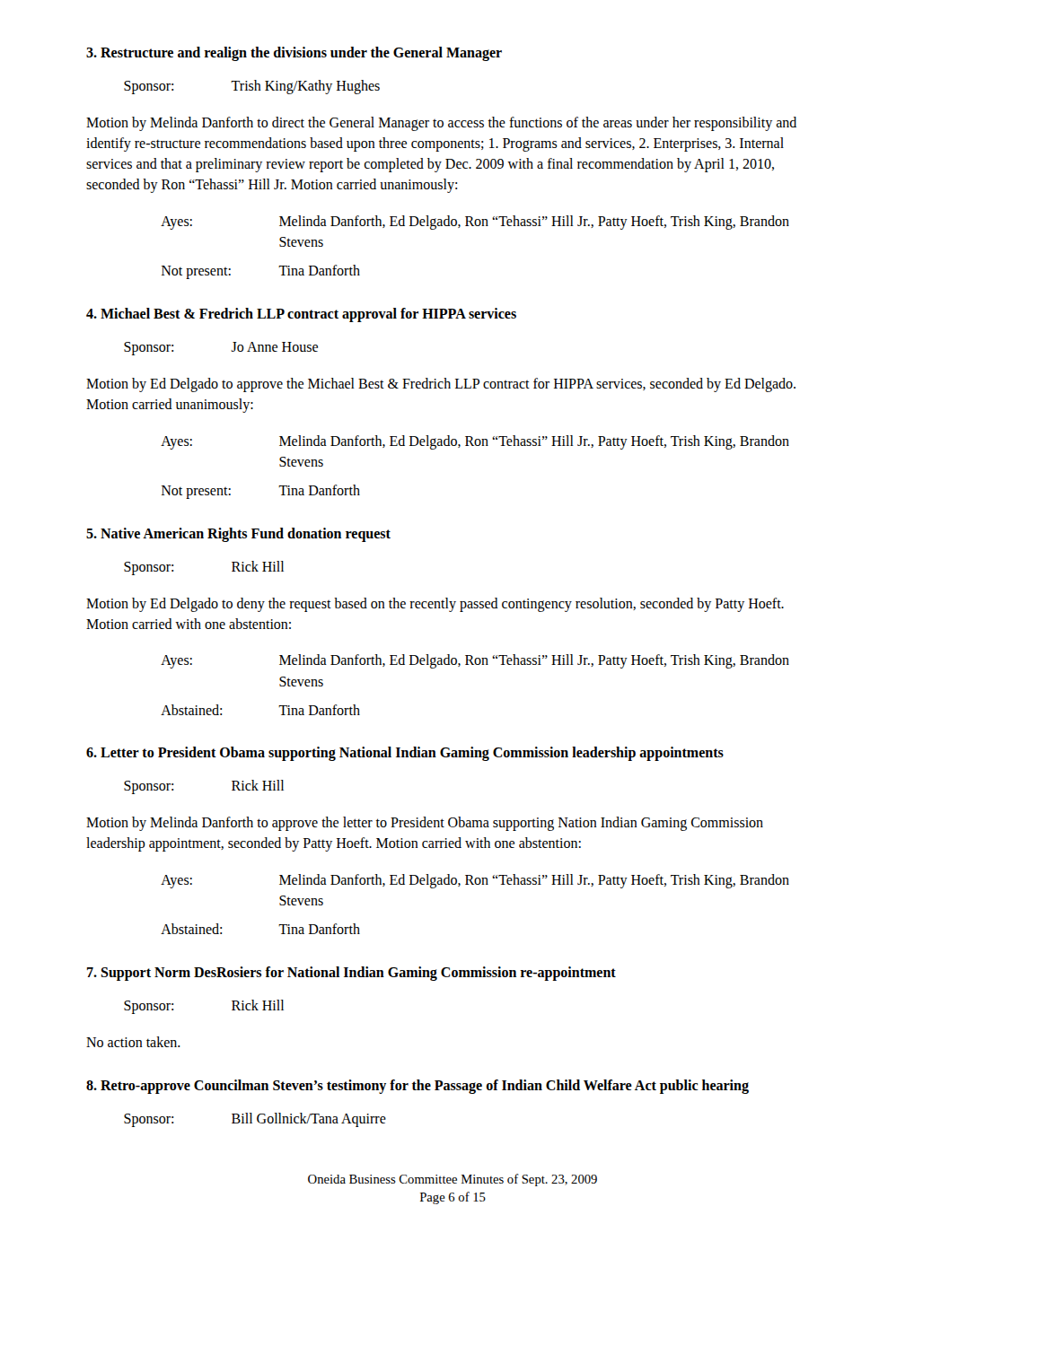3. Restructure and realign the divisions under the General Manager
Sponsor: Trish King/Kathy Hughes
Motion by Melinda Danforth to direct the General Manager to access the functions of the areas under her responsibility and identify re-structure recommendations based upon three components; 1. Programs and services, 2. Enterprises, 3. Internal services and that a preliminary review report be completed by Dec. 2009 with a final recommendation by April 1, 2010, seconded by Ron “Tehassi” Hill Jr. Motion carried unanimously:
Ayes: Melinda Danforth, Ed Delgado, Ron “Tehassi” Hill Jr., Patty Hoeft, Trish King, Brandon Stevens
Not present: Tina Danforth
4. Michael Best & Fredrich LLP contract approval for HIPPA services
Sponsor: Jo Anne House
Motion by Ed Delgado to approve the Michael Best & Fredrich LLP contract for HIPPA services, seconded by Ed Delgado. Motion carried unanimously:
Ayes: Melinda Danforth, Ed Delgado, Ron “Tehassi” Hill Jr., Patty Hoeft, Trish King, Brandon Stevens
Not present: Tina Danforth
5. Native American Rights Fund donation request
Sponsor: Rick Hill
Motion by Ed Delgado to deny the request based on the recently passed contingency resolution, seconded by Patty Hoeft. Motion carried with one abstention:
Ayes: Melinda Danforth, Ed Delgado, Ron “Tehassi” Hill Jr., Patty Hoeft, Trish King, Brandon Stevens
Abstained: Tina Danforth
6. Letter to President Obama supporting National Indian Gaming Commission leadership appointments
Sponsor: Rick Hill
Motion by Melinda Danforth to approve the letter to President Obama supporting Nation Indian Gaming Commission leadership appointment, seconded by Patty Hoeft. Motion carried with one abstention:
Ayes: Melinda Danforth, Ed Delgado, Ron “Tehassi” Hill Jr., Patty Hoeft, Trish King, Brandon Stevens
Abstained: Tina Danforth
7. Support Norm DesRosiers for National Indian Gaming Commission re-appointment
Sponsor: Rick Hill
No action taken.
8. Retro-approve Councilman Steven’s testimony for the Passage of Indian Child Welfare Act public hearing
Sponsor: Bill Gollnick/Tana Aquirre
Oneida Business Committee Minutes of Sept. 23, 2009
Page 6 of 15